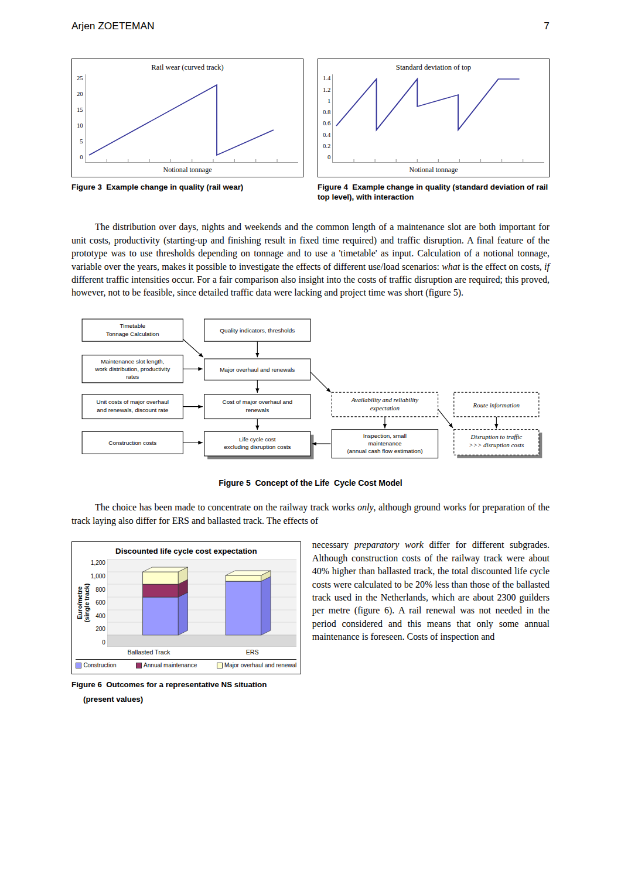Arjen ZOETEMAN 7
Rail wear (curved track)
25 20 15 10 5 0
Notional tonnage
Figure 3 Example change in quality (rail wear)
Standard deviation of top
1.4 1.2 1 0.8 0.6 0.4 0.2 0
Notional tonnage
Figure 4 Example change in quality (standard deviation of rail top level), with interaction
The distribution over days, nights and weekends and the common length of a maintenance slot are both important for unit costs, productivity (starting-up and finishing result in fixed time required) and traffic disruption. A final feature of the prototype was to use thresholds depending on tonnage and to use a 'timetable' as input. Calculation of a notional tonnage, variable over the years, makes it possible to investigate the effects of different use/load scenarios: what is the effect on costs, if different traffic intensities occur. For a fair comparison also insight into the costs of traffic disruption are required; this proved, however, not to be feasible, since detailed traffic data were lacking and project time was short (figure 5).
Timetable Tonnage Calculation Quality indicators, thresholds Maintenance slot length, work distribution, productivity rates Major overhaul and renewals Unit costs of major overhaul and renewals, discount rate Cost of major overhaul and renewals Availability and reliability expectation Route information Construction costs Life cycle cost excluding disruption costs Inspection, small maintenance (annual cash flow estimation) Disruption to traffic >>> disruption costs
Figure 5 Concept of the Life Cycle Cost Model
The choice has been made to concentrate on the railway track works only, although ground works for preparation of the track laying also differ for ERS and ballasted track. The effects of
Discounted life cycle cost expectation
Euro/metre
(single track)
1,200 1,000 800 600 400 200 0
Ballasted Track ERS
Construction Annual maintenance Major overhaul and renewal
Figure 6 Outcomes for a representative NS situation
(present values)
necessary preparatory work differ for different subgrades. Although construction costs of the railway track were about 40% higher than ballasted track, the total discounted life cycle costs were calculated to be 20% less than those of the ballasted track used in the Netherlands, which are about 2300 guilders per metre (figure 6). A rail renewal was not needed in the period considered and this means that only some annual maintenance is foreseen. Costs of inspection and